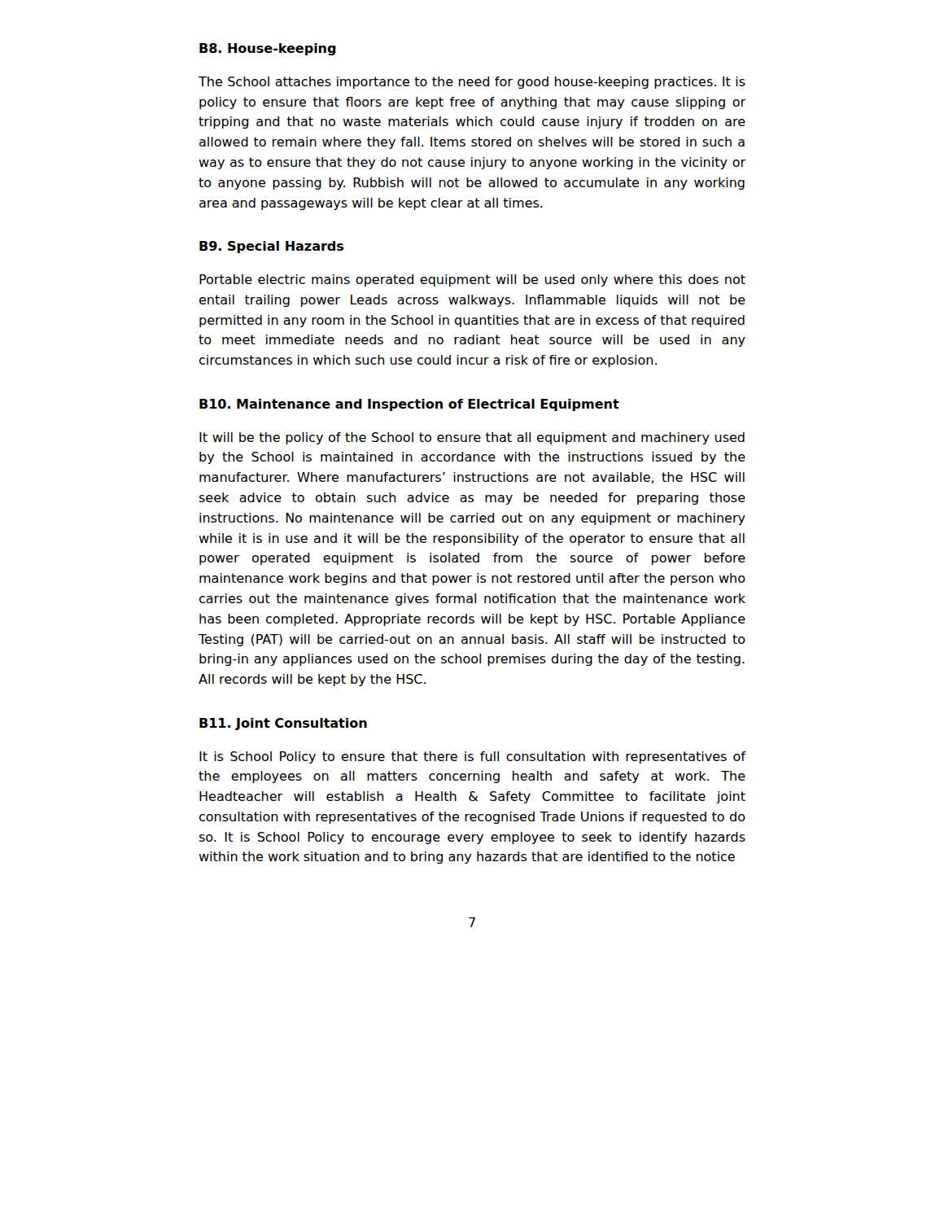B8. House-keeping
The School attaches importance to the need for good house-keeping practices. It is policy to ensure that floors are kept free of anything that may cause slipping or tripping and that no waste materials which could cause injury if trodden on are allowed to remain where they fall. Items stored on shelves will be stored in such a way as to ensure that they do not cause injury to anyone working in the vicinity or to anyone passing by. Rubbish will not be allowed to accumulate in any working area and passageways will be kept clear at all times.
B9. Special Hazards
Portable electric mains operated equipment will be used only where this does not entail trailing power Leads across walkways. Inflammable liquids will not be permitted in any room in the School in quantities that are in excess of that required to meet immediate needs and no radiant heat source will be used in any circumstances in which such use could incur a risk of fire or explosion.
B10. Maintenance and Inspection of Electrical Equipment
It will be the policy of the School to ensure that all equipment and machinery used by the School is maintained in accordance with the instructions issued by the manufacturer. Where manufacturers’ instructions are not available, the HSC will seek advice to obtain such advice as may be needed for preparing those instructions. No maintenance will be carried out on any equipment or machinery while it is in use and it will be the responsibility of the operator to ensure that all power operated equipment is isolated from the source of power before maintenance work begins and that power is not restored until after the person who carries out the maintenance gives formal notification that the maintenance work has been completed. Appropriate records will be kept by HSC. Portable Appliance Testing (PAT) will be carried-out on an annual basis. All staff will be instructed to bring-in any appliances used on the school premises during the day of the testing. All records will be kept by the HSC.
B11. Joint Consultation
It is School Policy to ensure that there is full consultation with representatives of the employees on all matters concerning health and safety at work. The Headteacher will establish a Health & Safety Committee to facilitate joint consultation with representatives of the recognised Trade Unions if requested to do so. It is School Policy to encourage every employee to seek to identify hazards within the work situation and to bring any hazards that are identified to the notice
7